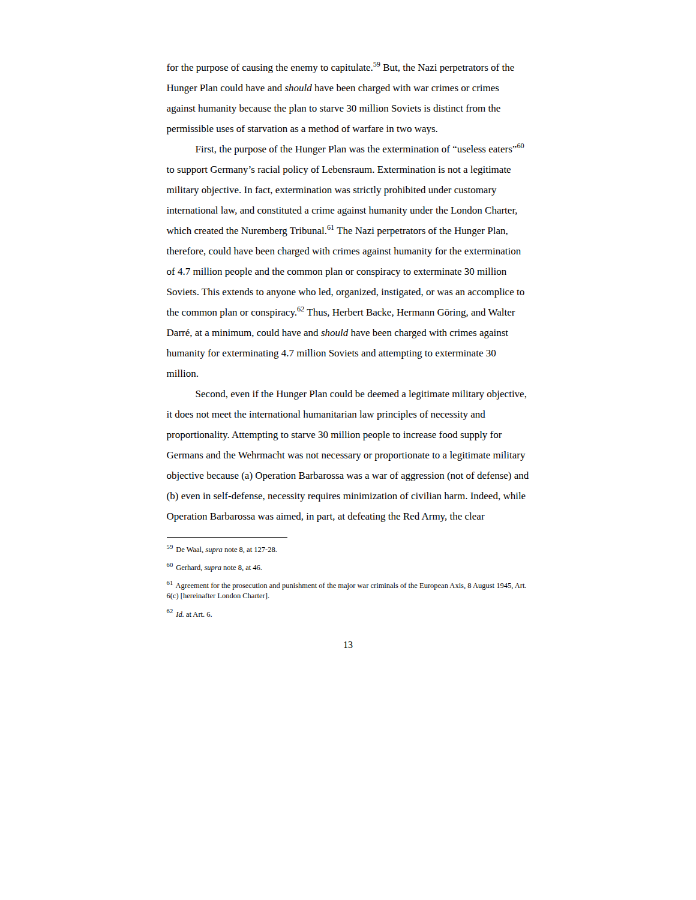for the purpose of causing the enemy to capitulate.59 But, the Nazi perpetrators of the Hunger Plan could have and should have been charged with war crimes or crimes against humanity because the plan to starve 30 million Soviets is distinct from the permissible uses of starvation as a method of warfare in two ways.
First, the purpose of the Hunger Plan was the extermination of “useless eaters”60 to support Germany’s racial policy of Lebensraum. Extermination is not a legitimate military objective. In fact, extermination was strictly prohibited under customary international law, and constituted a crime against humanity under the London Charter, which created the Nuremberg Tribunal.61 The Nazi perpetrators of the Hunger Plan, therefore, could have been charged with crimes against humanity for the extermination of 4.7 million people and the common plan or conspiracy to exterminate 30 million Soviets. This extends to anyone who led, organized, instigated, or was an accomplice to the common plan or conspiracy.62 Thus, Herbert Backe, Hermann Göring, and Walter Darré, at a minimum, could have and should have been charged with crimes against humanity for exterminating 4.7 million Soviets and attempting to exterminate 30 million.
Second, even if the Hunger Plan could be deemed a legitimate military objective, it does not meet the international humanitarian law principles of necessity and proportionality. Attempting to starve 30 million people to increase food supply for Germans and the Wehrmacht was not necessary or proportionate to a legitimate military objective because (a) Operation Barbarossa was a war of aggression (not of defense) and (b) even in self-defense, necessity requires minimization of civilian harm. Indeed, while Operation Barbarossa was aimed, in part, at defeating the Red Army, the clear
59 De Waal, supra note 8, at 127-28.
60 Gerhard, supra note 8, at 46.
61 Agreement for the prosecution and punishment of the major war criminals of the European Axis, 8 August 1945, Art. 6(c) [hereinafter London Charter].
62 Id. at Art. 6.
13